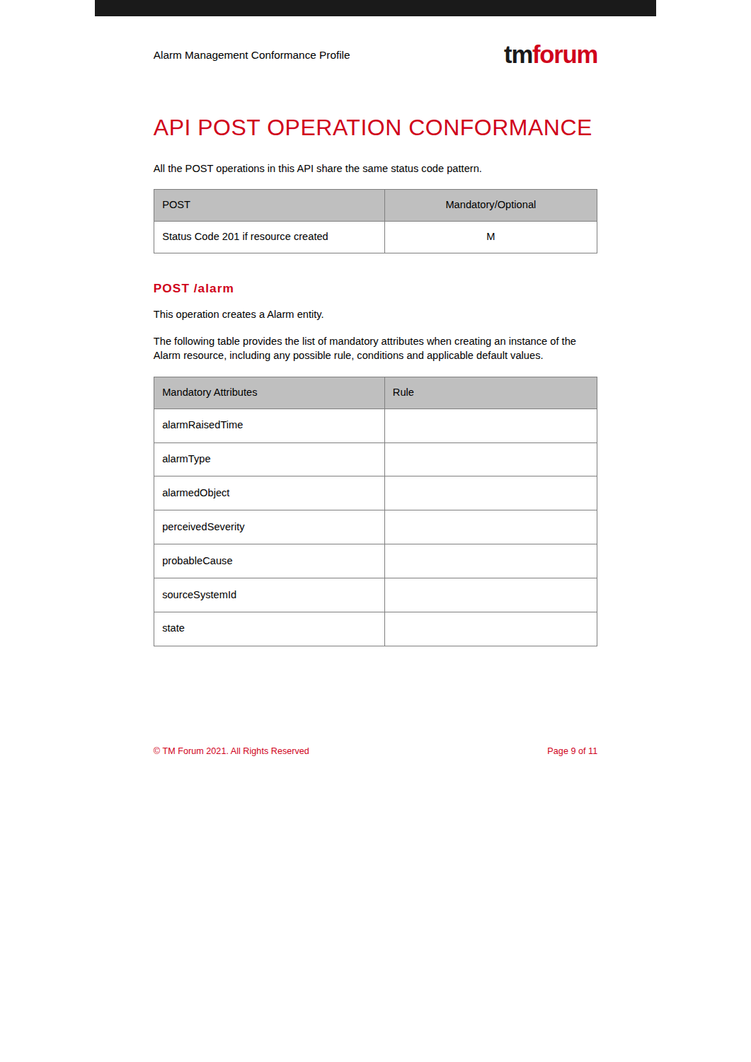Alarm Management Conformance Profile
tm forum
API POST OPERATION CONFORMANCE
All the POST operations in this API share the same status code pattern.
| POST | Mandatory/Optional |
| --- | --- |
| Status Code 201 if resource created | M |
POST /alarm
This operation creates a Alarm entity.
The following table provides the list of mandatory attributes when creating an instance of the Alarm resource, including any possible rule, conditions and applicable default values.
| Mandatory Attributes | Rule |
| --- | --- |
| alarmRaisedTime | |
| alarmType | |
| alarmedObject | |
| perceivedSeverity | |
| probableCause | |
| sourceSystemId | |
| state | |
© TM Forum 2021. All Rights Reserved
Page 9 of 11